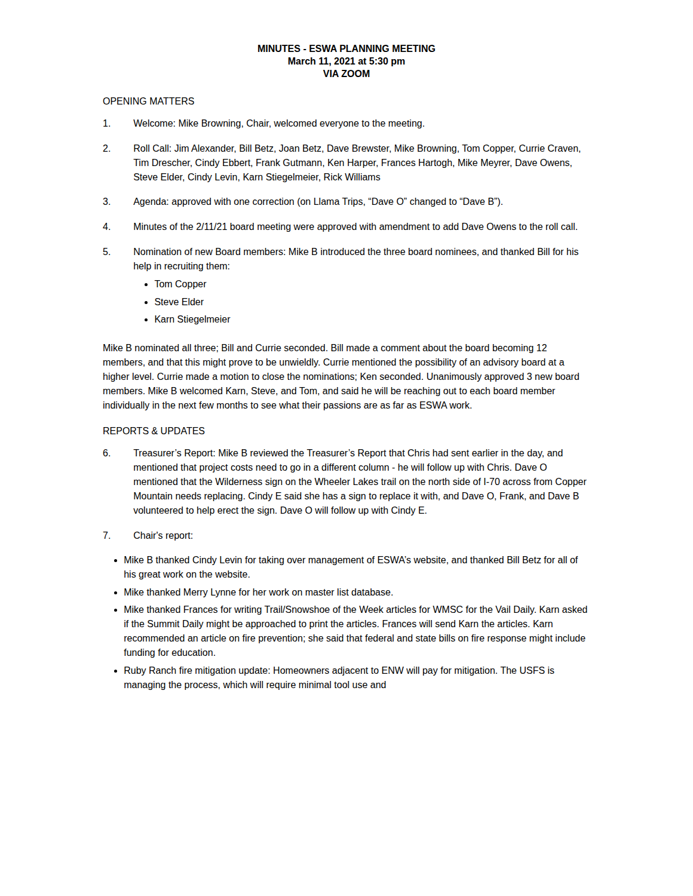MINUTES - ESWA PLANNING MEETING
March 11, 2021 at 5:30 pm
VIA ZOOM
OPENING MATTERS
1.
Welcome: Mike Browning, Chair, welcomed everyone to the meeting.
2.
Roll Call: Jim Alexander, Bill Betz, Joan Betz, Dave Brewster, Mike Browning, Tom Copper, Currie Craven, Tim Drescher, Cindy Ebbert, Frank Gutmann, Ken Harper, Frances Hartogh, Mike Meyrer, Dave Owens, Steve Elder, Cindy Levin, Karn Stiegelmeier, Rick Williams
3.
Agenda: approved with one correction (on Llama Trips, “Dave O” changed to “Dave B”).
4.
Minutes of the 2/11/21 board meeting were approved with amendment to add Dave Owens to the roll call.
5.
Nomination of new Board members: Mike B introduced the three board nominees, and thanked Bill for his help in recruiting them:
Tom Copper
Steve Elder
Karn Stiegelmeier
Mike B nominated all three; Bill and Currie seconded. Bill made a comment about the board becoming 12 members, and that this might prove to be unwieldly. Currie mentioned the possibility of an advisory board at a higher level. Currie made a motion to close the nominations; Ken seconded. Unanimously approved 3 new board members. Mike B welcomed Karn, Steve, and Tom, and said he will be reaching out to each board member individually in the next few months to see what their passions are as far as ESWA work.
REPORTS & UPDATES
6.
Treasurer’s Report: Mike B reviewed the Treasurer’s Report that Chris had sent earlier in the day, and mentioned that project costs need to go in a different column - he will follow up with Chris. Dave O mentioned that the Wilderness sign on the Wheeler Lakes trail on the north side of I-70 across from Copper Mountain needs replacing. Cindy E said she has a sign to replace it with, and Dave O, Frank, and Dave B volunteered to help erect the sign. Dave O will follow up with Cindy E.
7.
Chair's report:
Mike B thanked Cindy Levin for taking over management of ESWA’s website, and thanked Bill Betz for all of his great work on the website.
Mike thanked Merry Lynne for her work on master list database.
Mike thanked Frances for writing Trail/Snowshoe of the Week articles for WMSC for the Vail Daily. Karn asked if the Summit Daily might be approached to print the articles. Frances will send Karn the articles. Karn recommended an article on fire prevention; she said that federal and state bills on fire response might include funding for education.
Ruby Ranch fire mitigation update: Homeowners adjacent to ENW will pay for mitigation. The USFS is managing the process, which will require minimal tool use and